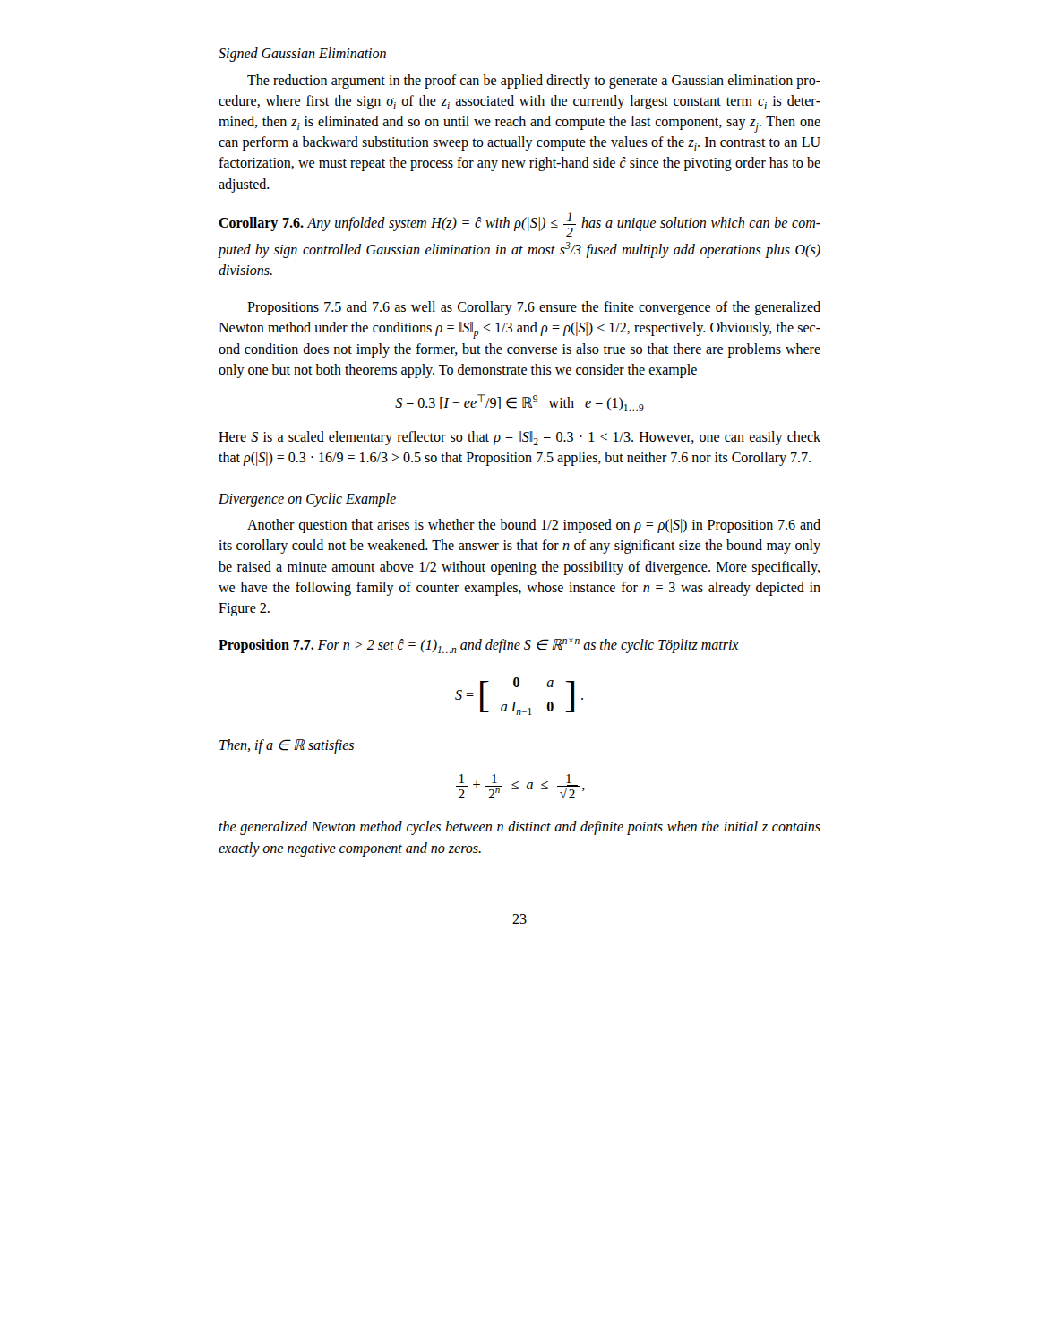Signed Gaussian Elimination
The reduction argument in the proof can be applied directly to generate a Gaussian elimination procedure, where first the sign σi of the zi associated with the currently largest constant term ci is determined, then zi is eliminated and so on until we reach and compute the last component, say zj. Then one can perform a backward substitution sweep to actually compute the values of the zi. In contrast to an LU factorization, we must repeat the process for any new right-hand side ĉ since the pivoting order has to be adjusted.
Corollary 7.6. Any unfolded system H(z) = ĉ with ρ(|S|) ≤ 12 has a unique solution which can be computed by sign controlled Gaussian elimination in at most s3/3 fused multiply add operations plus O(s) divisions.
Propositions 7.5 and 7.6 as well as Corollary 7.6 ensure the finite convergence of the generalized Newton method under the conditions ρ = ‖S‖p < 1/3 and ρ = ρ(|S|) ≤ 1/2, respectively. Obviously, the second condition does not imply the former, but the converse is also true so that there are problems where only one but not both theorems apply. To demonstrate this we consider the example
S = 0.3 [I − ee⊤/9] ∈ ℝ9 with e = (1)1…9
Here S is a scaled elementary reflector so that ρ = ‖S‖2 = 0.3 · 1 < 1/3. However, one can easily check that ρ(|S|) = 0.3 · 16/9 = 1.6/3 > 0.5 so that Proposition 7.5 applies, but neither 7.6 nor its Corollary 7.7.
Divergence on Cyclic Example
Another question that arises is whether the bound 1/2 imposed on ρ = ρ(|S|) in Proposition 7.6 and its corollary could not be weakened. The answer is that for n of any significant size the bound may only be raised a minute amount above 1/2 without opening the possibility of divergence. More specifically, we have the following family of counter examples, whose instance for n = 3 was already depicted in Figure 2.
Proposition 7.7. For n > 2 set ĉ = (1)1…n and define S ∈ ℝn×n as the cyclic Töplitz matrix
S = [
| 0 | a |
| a I n −1 | 0 |
] .
Then, if a ∈ ℝ satisfies
12 + 12n ≤ a ≤ 1√2,
the generalized Newton method cycles between n distinct and definite points when the initial z contains exactly one negative component and no zeros.
23